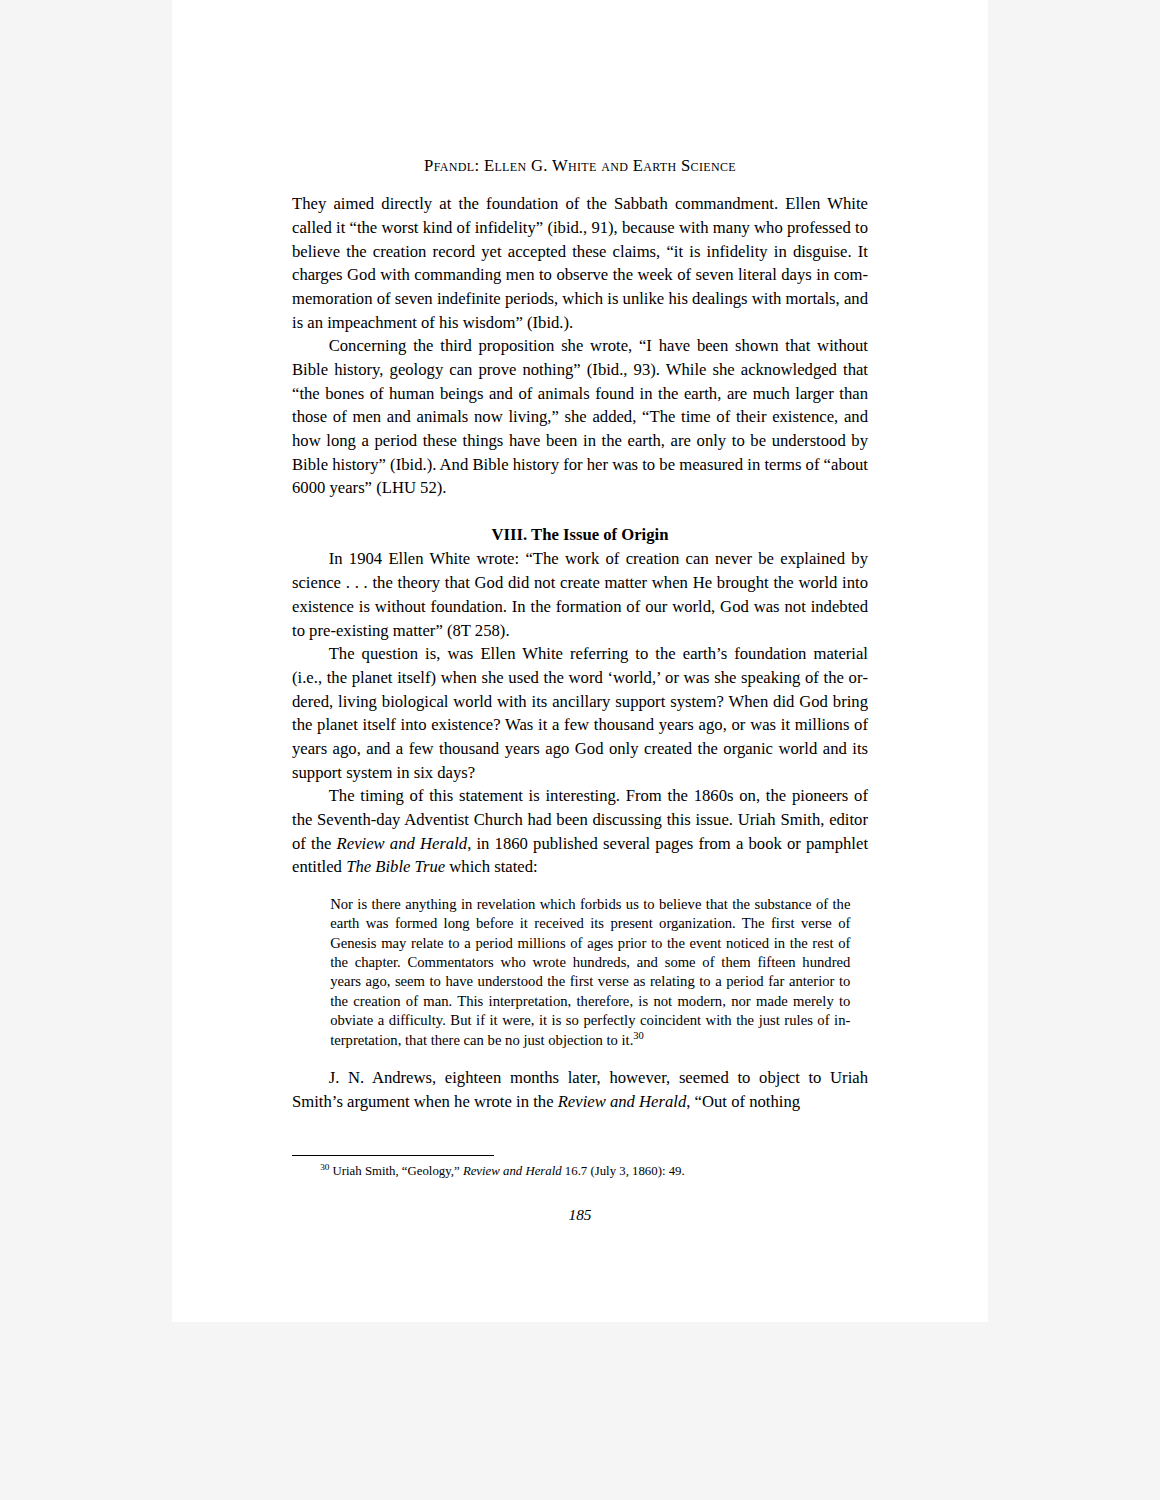Pfandl: Ellen G. White and Earth Science
They aimed directly at the foundation of the Sabbath commandment. Ellen White called it “the worst kind of infidelity” (ibid., 91), because with many who professed to believe the creation record yet accepted these claims, “it is infidelity in disguise. It charges God with commanding men to observe the week of seven literal days in commemoration of seven indefinite periods, which is unlike his dealings with mortals, and is an impeachment of his wisdom” (Ibid.).
Concerning the third proposition she wrote, “I have been shown that without Bible history, geology can prove nothing” (Ibid., 93). While she acknowledged that “the bones of human beings and of animals found in the earth, are much larger than those of men and animals now living,” she added, “The time of their existence, and how long a period these things have been in the earth, are only to be understood by Bible history” (Ibid.). And Bible history for her was to be measured in terms of “about 6000 years” (LHU 52).
VIII. The Issue of Origin
In 1904 Ellen White wrote: “The work of creation can never be explained by science . . . the theory that God did not create matter when He brought the world into existence is without foundation. In the formation of our world, God was not indebted to pre-existing matter” (8T 258).
The question is, was Ellen White referring to the earth’s foundation material (i.e., the planet itself) when she used the word ‘world,’ or was she speaking of the ordered, living biological world with its ancillary support system? When did God bring the planet itself into existence? Was it a few thousand years ago, or was it millions of years ago, and a few thousand years ago God only created the organic world and its support system in six days?
The timing of this statement is interesting. From the 1860s on, the pioneers of the Seventh-day Adventist Church had been discussing this issue. Uriah Smith, editor of the Review and Herald, in 1860 published several pages from a book or pamphlet entitled The Bible True which stated:
Nor is there anything in revelation which forbids us to believe that the substance of the earth was formed long before it received its present organization. The first verse of Genesis may relate to a period millions of ages prior to the event noticed in the rest of the chapter. Commentators who wrote hundreds, and some of them fifteen hundred years ago, seem to have understood the first verse as relating to a period far anterior to the creation of man. This interpretation, therefore, is not modern, nor made merely to obviate a difficulty. But if it were, it is so perfectly coincident with the just rules of interpretation, that there can be no just objection to it.30
J. N. Andrews, eighteen months later, however, seemed to object to Uriah Smith’s argument when he wrote in the Review and Herald, “Out of nothing
30 Uriah Smith, “Geology,” Review and Herald 16.7 (July 3, 1860): 49.
185